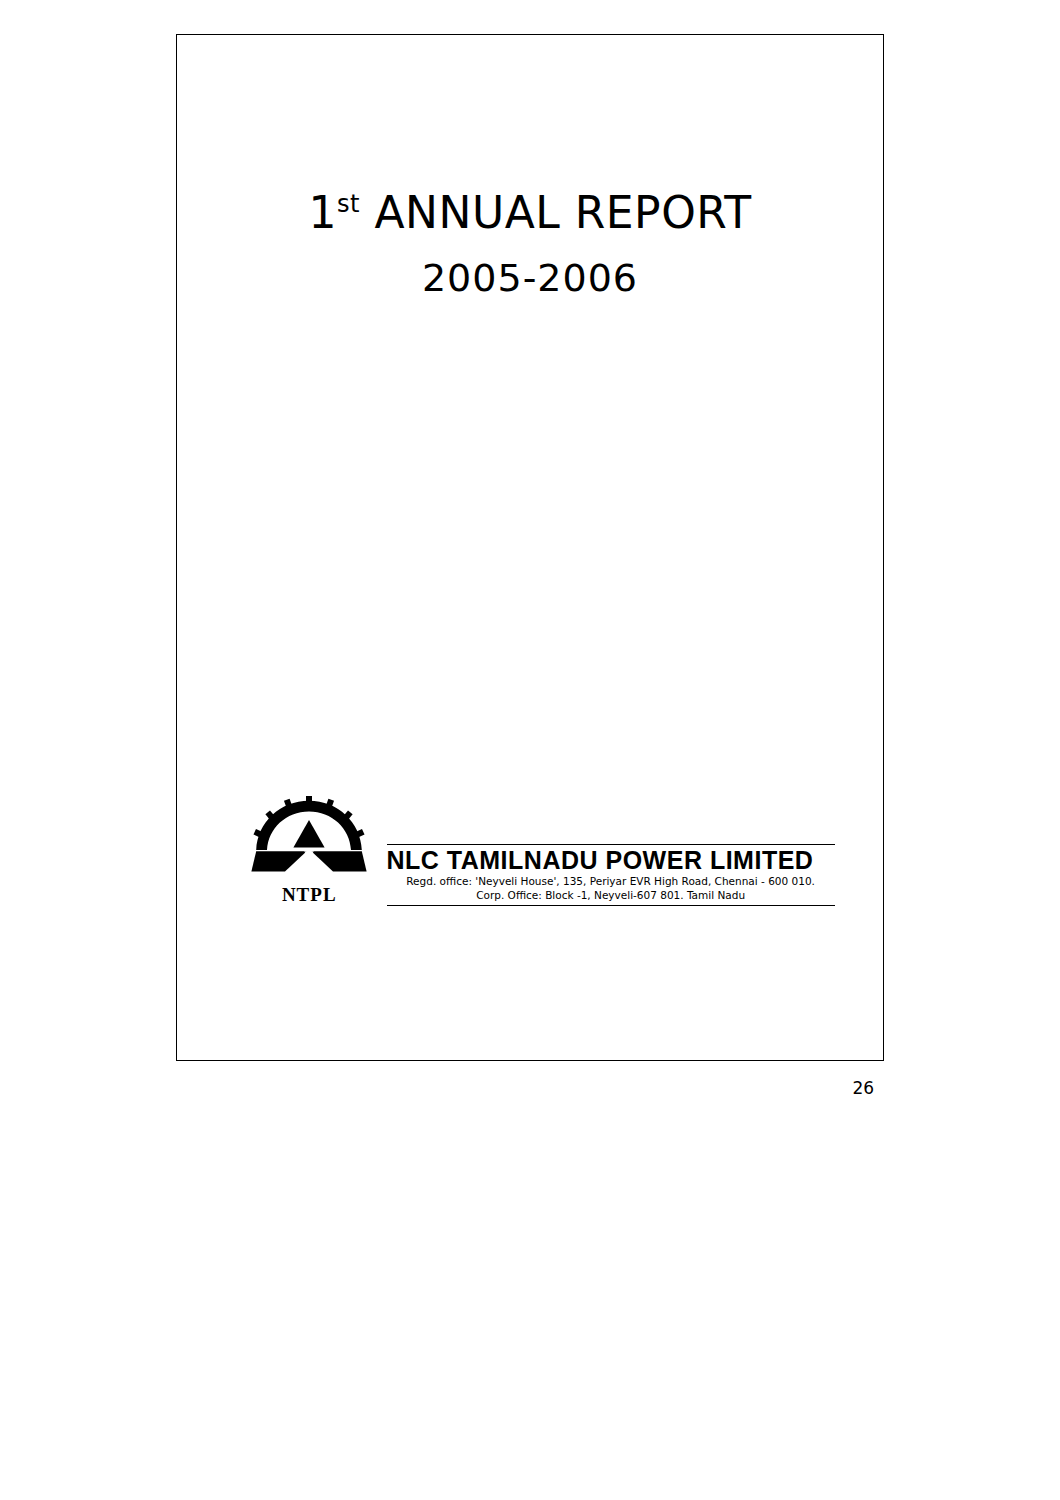1st ANNUAL REPORT
2005-2006
NTPL
NLC TAMILNADU POWER LIMITED
Regd. office: 'Neyveli House', 135, Periyar EVR High Road, Chennai - 600 010.
Corp. Office: Block -1, Neyveli-607 801. Tamil Nadu
26